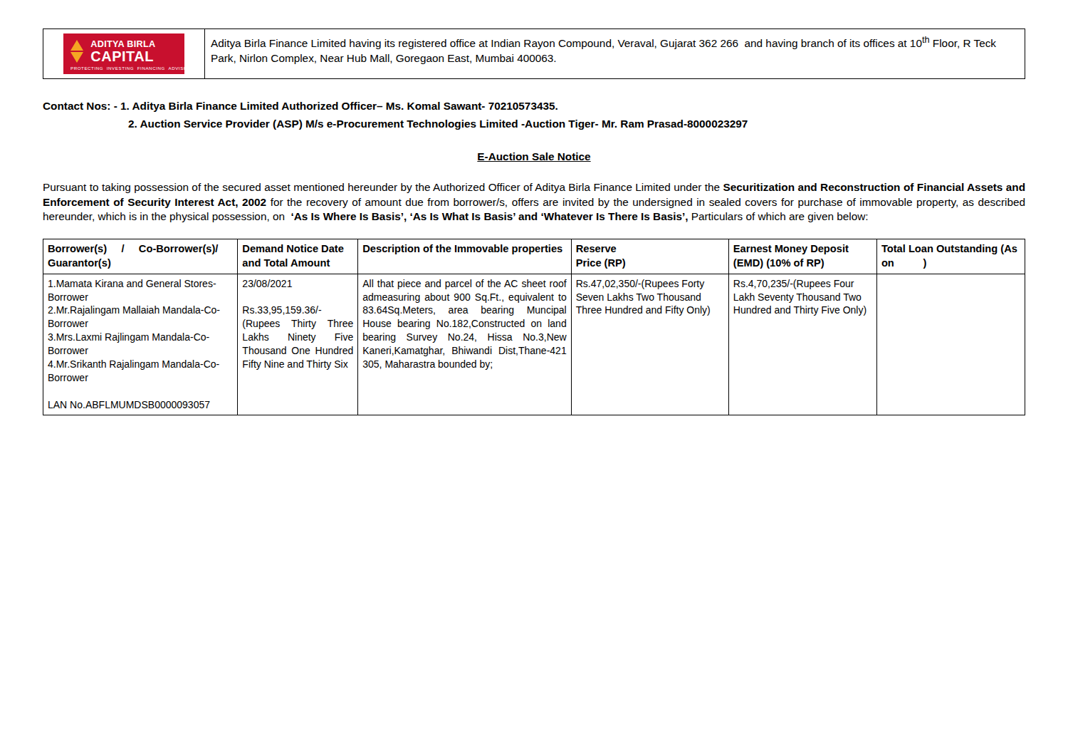| ADITYA BIRLA CAPITAL PROTECTING INVESTING FINANCING ADVISING | Aditya Birla Finance Limited having its registered office at Indian Rayon Compound, Veraval, Gujarat 362 266 and having branch of its offices at 10 th Floor, R Teck Park, Nirlon Complex, Near Hub Mall, Goregaon East, Mumbai 400063. |
Contact Nos: - 1. Aditya Birla Finance Limited Authorized Officer– Ms. Komal Sawant- 70210573435.
2. Auction Service Provider (ASP) M/s e-Procurement Technologies Limited -Auction Tiger- Mr. Ram Prasad-8000023297
E-Auction Sale Notice
Pursuant to taking possession of the secured asset mentioned hereunder by the Authorized Officer of Aditya Birla Finance Limited under the Securitization and Reconstruction of Financial Assets and Enforcement of Security Interest Act, 2002 for the recovery of amount due from borrower/s, offers are invited by the undersigned in sealed covers for purchase of immovable property, as described hereunder, which is in the physical possession, on ‘As Is Where Is Basis’, ‘As Is What Is Basis’ and ‘Whatever Is There Is Basis’, Particulars of which are given below:
| Borrower(s) / Co-Borrower(s)/ Guarantor(s) | Demand Notice Date and Total Amount | Description of the Immovable properties | Reserve Price (RP) | Earnest Money Deposit (EMD) (10% of RP) | Total Loan Outstanding (As on ) |
| --- | --- | --- | --- | --- | --- |
| 1.Mamata Kirana and General Stores-Borrower 2.Mr.Rajalingam Mallaiah Mandala-Co-Borrower 3.Mrs.Laxmi Rajlingam Mandala-Co-Borrower 4.Mr.Srikanth Rajalingam Mandala-Co-Borrower LAN No.ABFLMUMDSB0000093057 | 23/08/2021 Rs.33,95,159.36/- (Rupees Thirty Three Lakhs Ninety Five Thousand One Hundred Fifty Nine and Thirty Six | All that piece and parcel of the AC sheet roof admeasuring about 900 Sq.Ft., equivalent to 83.64Sq.Meters, area bearing Muncipal House bearing No.182,Constructed on land bearing Survey No.24, Hissa No.3,New Kaneri,Kamatghar, Bhiwandi Dist,Thane-421 305, Maharastra bounded by; | Rs.47,02,350/-(Rupees Forty Seven Lakhs Two Thousand Three Hundred and Fifty Only) | Rs.4,70,235/-(Rupees Four Lakh Seventy Thousand Two Hundred and Thirty Five Only) | |